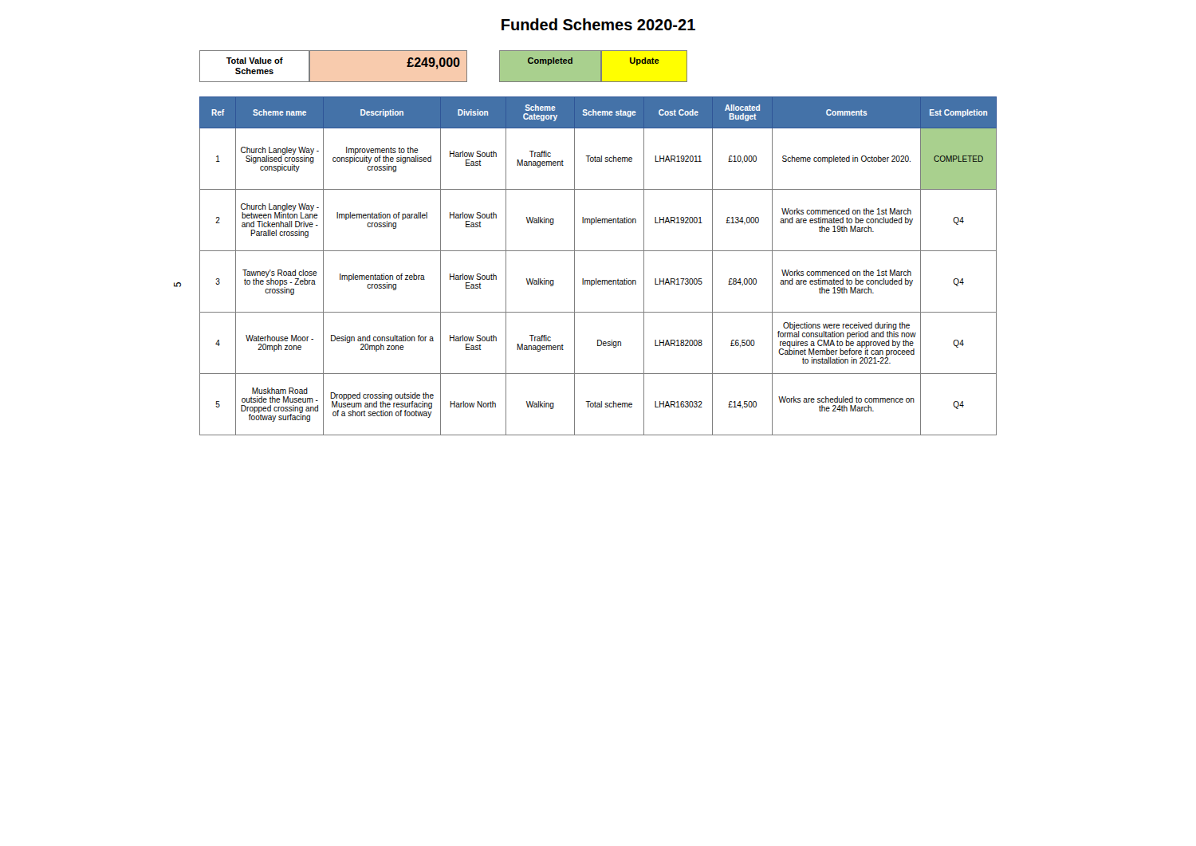5
Funded Schemes 2020-21
Total Value of
Schemes
£249,000
Completed
Update
| Ref | Scheme name | Description | Division | Scheme Category | Scheme stage | Cost Code | Allocated Budget | Comments | Est Completion |
| --- | --- | --- | --- | --- | --- | --- | --- | --- | --- |
| 1 | Church Langley Way - Signalised crossing conspicuity | Improvements to the conspicuity of the signalised crossing | Harlow South East | Traffic Management | Total scheme | LHAR192011 | £10,000 | Scheme completed in October 2020. | COMPLETED |
| 2 | Church Langley Way - between Minton Lane and Tickenhall Drive - Parallel crossing | Implementation of parallel crossing | Harlow South East | Walking | Implementation | LHAR192001 | £134,000 | Works commenced on the 1st March and are estimated to be concluded by the 19th March. | Q4 |
| 3 | Tawney's Road close to the shops - Zebra crossing | Implementation of zebra crossing | Harlow South East | Walking | Implementation | LHAR173005 | £84,000 | Works commenced on the 1st March and are estimated to be concluded by the 19th March. | Q4 |
| 4 | Waterhouse Moor - 20mph zone | Design and consultation for a 20mph zone | Harlow South East | Traffic Management | Design | LHAR182008 | £6,500 | Objections were received during the formal consultation period and this now requires a CMA to be approved by the Cabinet Member before it can proceed to installation in 2021-22. | Q4 |
| 5 | Muskham Road outside the Museum - Dropped crossing and footway surfacing | Dropped crossing outside the Museum and the resurfacing of a short section of footway | Harlow North | Walking | Total scheme | LHAR163032 | £14,500 | Works are scheduled to commence on the 24th March. | Q4 |